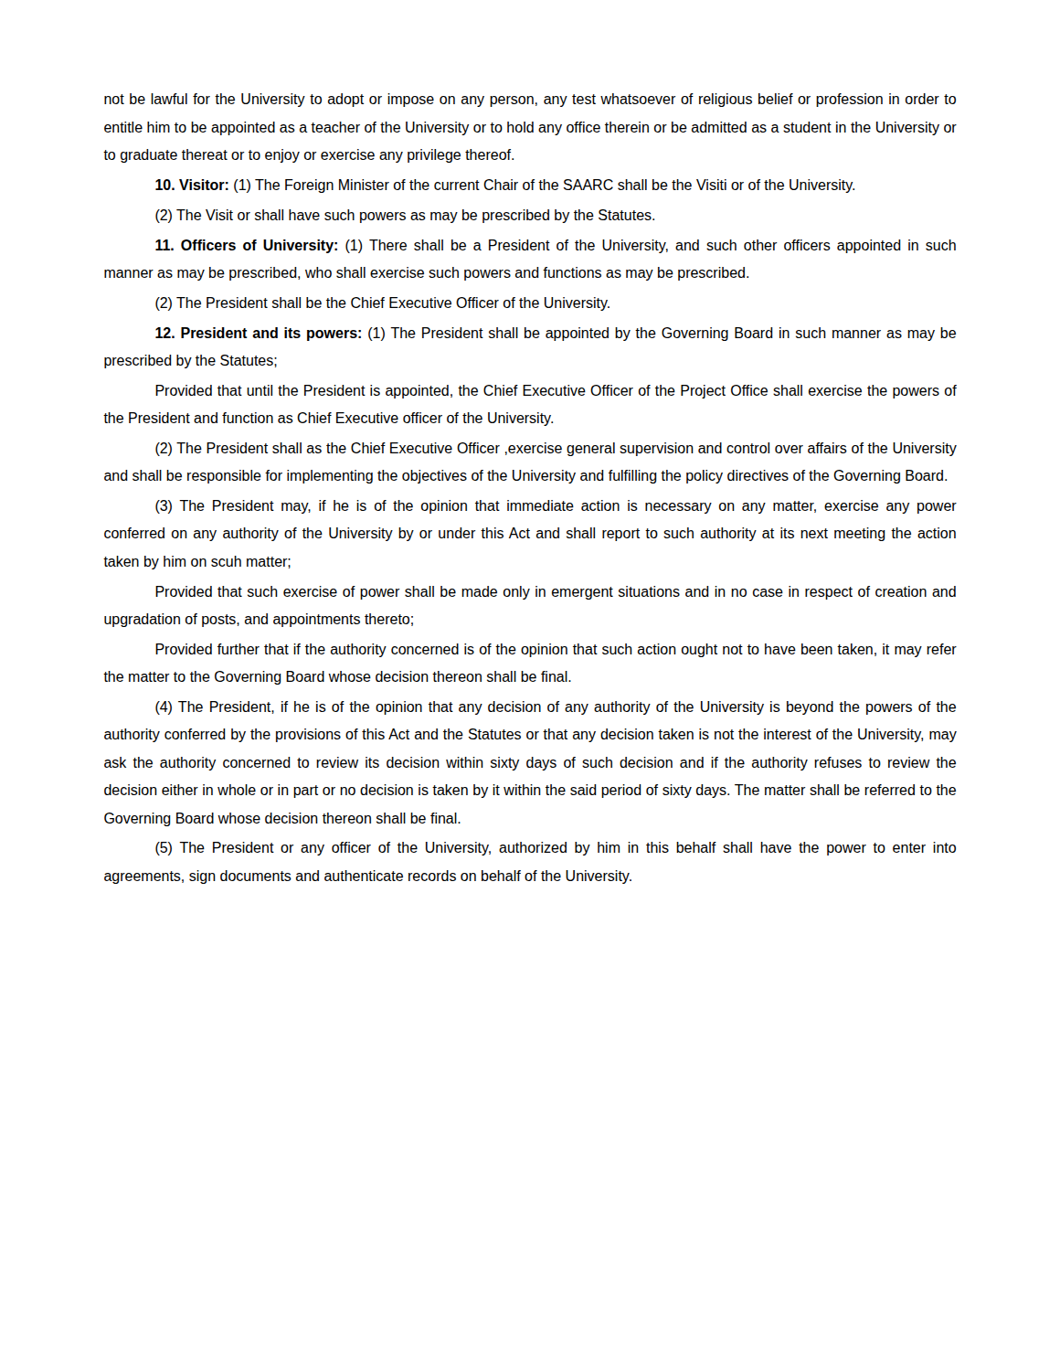not be lawful for the University to adopt or impose on any person, any test whatsoever of religious belief or profession in order to entitle him to be appointed as a teacher of the University or to hold any office therein or be admitted as a student in the University or to graduate thereat or to enjoy or exercise any privilege thereof.
10. Visitor: (1) The Foreign Minister of the current Chair of the SAARC shall be the Visiti or of the University.
(2) The Visit or shall have such powers as may be prescribed by the Statutes.
11. Officers of University: (1) There shall be a President of the University, and such other officers appointed in such manner as may be prescribed, who shall exercise such powers and functions as may be prescribed.
(2) The President shall be the Chief Executive Officer of the University.
12. President and its powers: (1) The President shall be appointed by the Governing Board in such manner as may be prescribed by the Statutes;
Provided that until the President is appointed, the Chief Executive Officer of the Project Office shall exercise the powers of the President and function as Chief Executive officer of the University.
(2) The President shall as the Chief Executive Officer ,exercise general supervision and control over affairs of the University and shall be responsible for implementing the objectives of the University and fulfilling the policy directives of the Governing Board.
(3) The President may, if he is of the opinion that immediate action is necessary on any matter, exercise any power conferred on any authority of the University by or under this Act and shall report to such authority at its next meeting the action taken by him on scuh matter;
Provided that such exercise of power shall be made only in emergent situations and in no case in respect of creation and upgradation of posts, and appointments thereto;
Provided further that if the authority concerned is of the opinion that such action ought not to have been taken, it may refer the matter to the Governing Board whose decision thereon shall be final.
(4) The President, if he is of the opinion that any decision of any authority of the University is beyond the powers of the authority conferred by the provisions of this Act and the Statutes or that any decision taken is not the interest of the University, may ask the authority concerned to review its decision within sixty days of such decision and if the authority refuses to review the decision either in whole or in part or no decision is taken by it within the said period of sixty days. The matter shall be referred to the Governing Board whose decision thereon shall be final.
(5) The President or any officer of the University, authorized by him in this behalf shall have the power to enter into agreements, sign documents and authenticate records on behalf of the University.